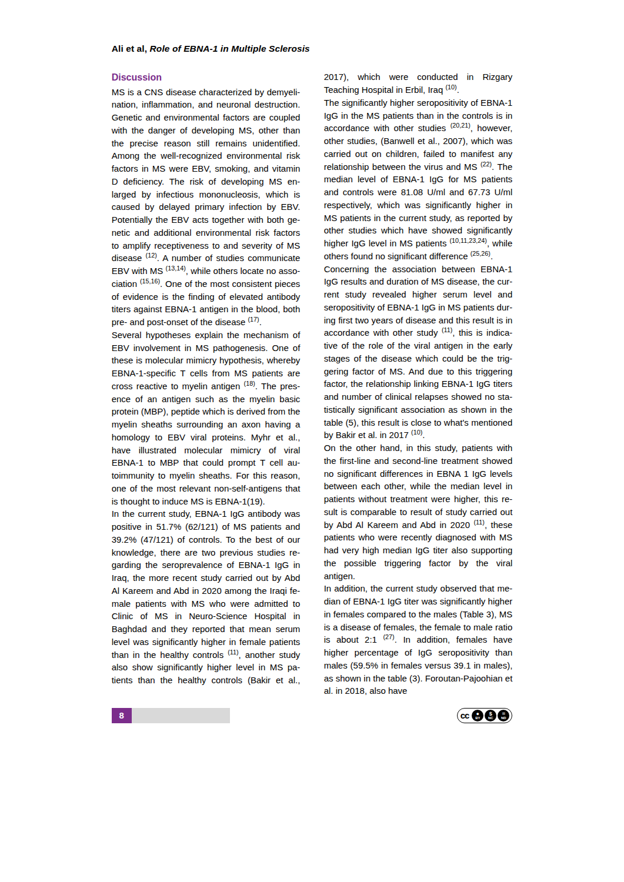Ali et al, Role of EBNA-1 in Multiple Sclerosis
Discussion
MS is a CNS disease characterized by demyelination, inflammation, and neuronal destruction. Genetic and environmental factors are coupled with the danger of developing MS, other than the precise reason still remains unidentified. Among the well-recognized environmental risk factors in MS were EBV, smoking, and vitamin D deficiency. The risk of developing MS enlarged by infectious mononucleosis, which is caused by delayed primary infection by EBV. Potentially the EBV acts together with both genetic and additional environmental risk factors to amplify receptiveness to and severity of MS disease (12). A number of studies communicate EBV with MS (13,14), while others locate no association (15,16). One of the most consistent pieces of evidence is the finding of elevated antibody titers against EBNA-1 antigen in the blood, both pre- and post-onset of the disease (17).
Several hypotheses explain the mechanism of EBV involvement in MS pathogenesis. One of these is molecular mimicry hypothesis, whereby EBNA-1-specific T cells from MS patients are cross reactive to myelin antigen (18). The presence of an antigen such as the myelin basic protein (MBP), peptide which is derived from the myelin sheaths surrounding an axon having a homology to EBV viral proteins. Myhr et al., have illustrated molecular mimicry of viral EBNA-1 to MBP that could prompt T cell autoimmunity to myelin sheaths. For this reason, one of the most relevant non-self-antigens that is thought to induce MS is EBNA-1(19).
In the current study, EBNA-1 IgG antibody was positive in 51.7% (62/121) of MS patients and 39.2% (47/121) of controls. To the best of our knowledge, there are two previous studies regarding the seroprevalence of EBNA-1 IgG in Iraq, the more recent study carried out by Abd Al Kareem and Abd in 2020 among the Iraqi female patients with MS who were admitted to Clinic of MS in Neuro-Science Hospital in Baghdad and they reported that mean serum level was significantly higher in female patients than in the healthy controls (11), another study also show significantly higher level in MS patients than the healthy controls (Bakir et al., 2017), which were conducted in Rizgary Teaching Hospital in Erbil, Iraq (10).
The significantly higher seropositivity of EBNA-1 IgG in the MS patients than in the controls is in accordance with other studies (20,21), however, other studies, (Banwell et al., 2007), which was carried out on children, failed to manifest any relationship between the virus and MS (22). The median level of EBNA-1 IgG for MS patients and controls were 81.08 U/ml and 67.73 U/ml respectively, which was significantly higher in MS patients in the current study, as reported by other studies which have showed significantly higher IgG level in MS patients (10,11,23,24), while others found no significant difference (25,26).
Concerning the association between EBNA-1 IgG results and duration of MS disease, the current study revealed higher serum level and seropositivity of EBNA-1 IgG in MS patients during first two years of disease and this result is in accordance with other study (11), this is indicative of the role of the viral antigen in the early stages of the disease which could be the triggering factor of MS. And due to this triggering factor, the relationship linking EBNA-1 IgG titers and number of clinical relapses showed no statistically significant association as shown in the table (5), this result is close to what's mentioned by Bakir et al. in 2017 (10).
On the other hand, in this study, patients with the first-line and second-line treatment showed no significant differences in EBNA 1 IgG levels between each other, while the median level in patients without treatment were higher, this result is comparable to result of study carried out by Abd Al Kareem and Abd in 2020 (11), these patients who were recently diagnosed with MS had very high median IgG titer also supporting the possible triggering factor by the viral antigen.
In addition, the current study observed that median of EBNA-1 IgG titer was significantly higher in females compared to the males (Table 3), MS is a disease of females, the female to male ratio is about 2:1 (27). In addition, females have higher percentage of IgG seropositivity than males (59.5% in females versus 39.1 in males), as shown in the table (3). Foroutan-Pajoohian et al. in 2018, also have
8
cc ●BY $NC =ND